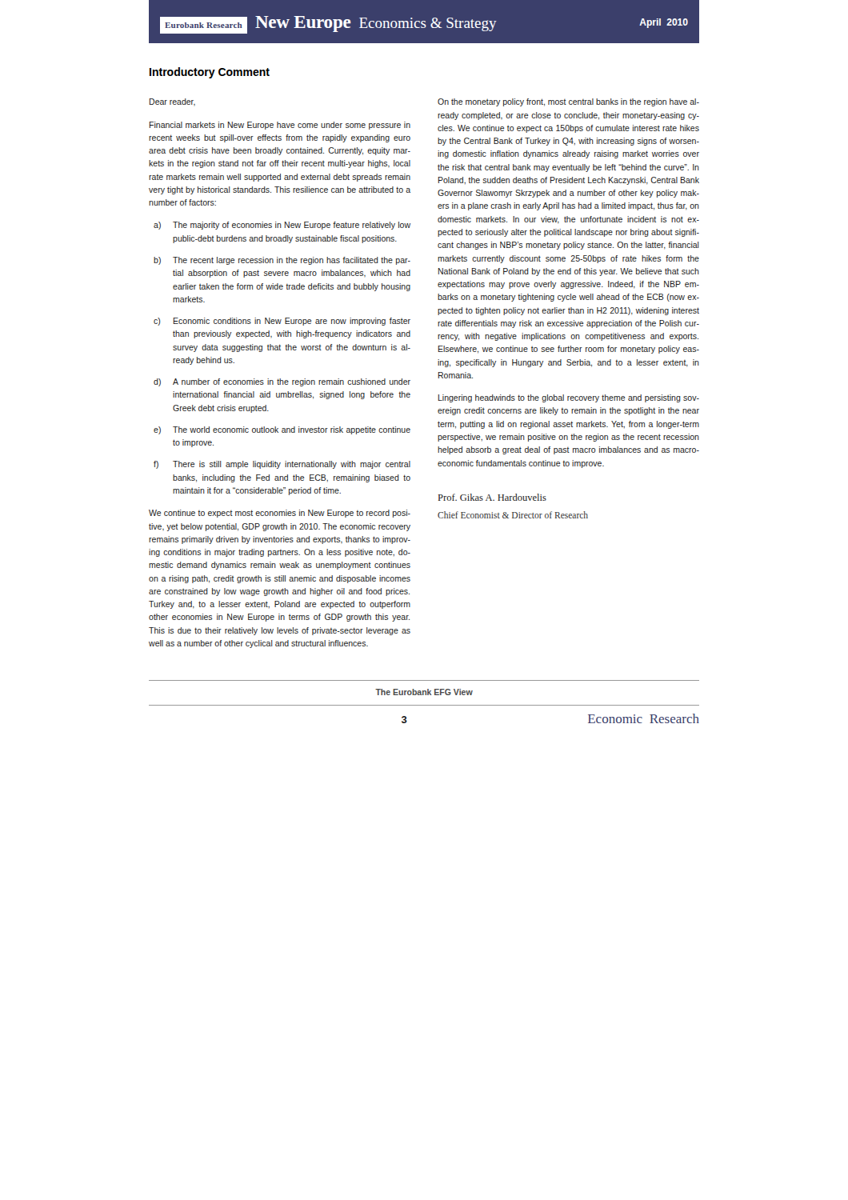Eurobank Research New Europe Economics & Strategy
April 2010
Introductory Comment
Dear reader,
Financial markets in New Europe have come under some pressure in recent weeks but spill-over effects from the rapidly expanding euro area debt crisis have been broadly contained. Currently, equity markets in the region stand not far off their recent multi-year highs, local rate markets remain well supported and external debt spreads remain very tight by historical standards. This resilience can be attributed to a number of factors:
The majority of economies in New Europe feature relatively low public-debt burdens and broadly sustainable fiscal positions.
The recent large recession in the region has facilitated the partial absorption of past severe macro imbalances, which had earlier taken the form of wide trade deficits and bubbly housing markets.
Economic conditions in New Europe are now improving faster than previously expected, with high-frequency indicators and survey data suggesting that the worst of the downturn is already behind us.
A number of economies in the region remain cushioned under international financial aid umbrellas, signed long before the Greek debt crisis erupted.
The world economic outlook and investor risk appetite continue to improve.
There is still ample liquidity internationally with major central banks, including the Fed and the ECB, remaining biased to maintain it for a “considerable” period of time.
We continue to expect most economies in New Europe to record positive, yet below potential, GDP growth in 2010. The economic recovery remains primarily driven by inventories and exports, thanks to improving conditions in major trading partners. On a less positive note, domestic demand dynamics remain weak as unemployment continues on a rising path, credit growth is still anemic and disposable incomes are constrained by low wage growth and higher oil and food prices. Turkey and, to a lesser extent, Poland are expected to outperform other economies in New Europe in terms of GDP growth this year. This is due to their relatively low levels of private-sector leverage as well as a number of other cyclical and structural influences.
On the monetary policy front, most central banks in the region have already completed, or are close to conclude, their monetary-easing cycles. We continue to expect ca 150bps of cumulate interest rate hikes by the Central Bank of Turkey in Q4, with increasing signs of worsening domestic inflation dynamics already raising market worries over the risk that central bank may eventually be left “behind the curve”. In Poland, the sudden deaths of President Lech Kaczynski, Central Bank Governor Slawomyr Skrzypek and a number of other key policy makers in a plane crash in early April has had a limited impact, thus far, on domestic markets. In our view, the unfortunate incident is not expected to seriously alter the political landscape nor bring about significant changes in NBP’s monetary policy stance. On the latter, financial markets currently discount some 25-50bps of rate hikes form the National Bank of Poland by the end of this year. We believe that such expectations may prove overly aggressive. Indeed, if the NBP embarks on a monetary tightening cycle well ahead of the ECB (now expected to tighten policy not earlier than in H2 2011), widening interest rate differentials may risk an excessive appreciation of the Polish currency, with negative implications on competitiveness and exports. Elsewhere, we continue to see further room for monetary policy easing, specifically in Hungary and Serbia, and to a lesser extent, in Romania.
Lingering headwinds to the global recovery theme and persisting sovereign credit concerns are likely to remain in the spotlight in the near term, putting a lid on regional asset markets. Yet, from a longer-term perspective, we remain positive on the region as the recent recession helped absorb a great deal of past macro imbalances and as macroeconomic fundamentals continue to improve.
Prof. Gikas A. Hardouvelis
Chief Economist & Director of Research
The Eurobank EFG View
3
Economic Research